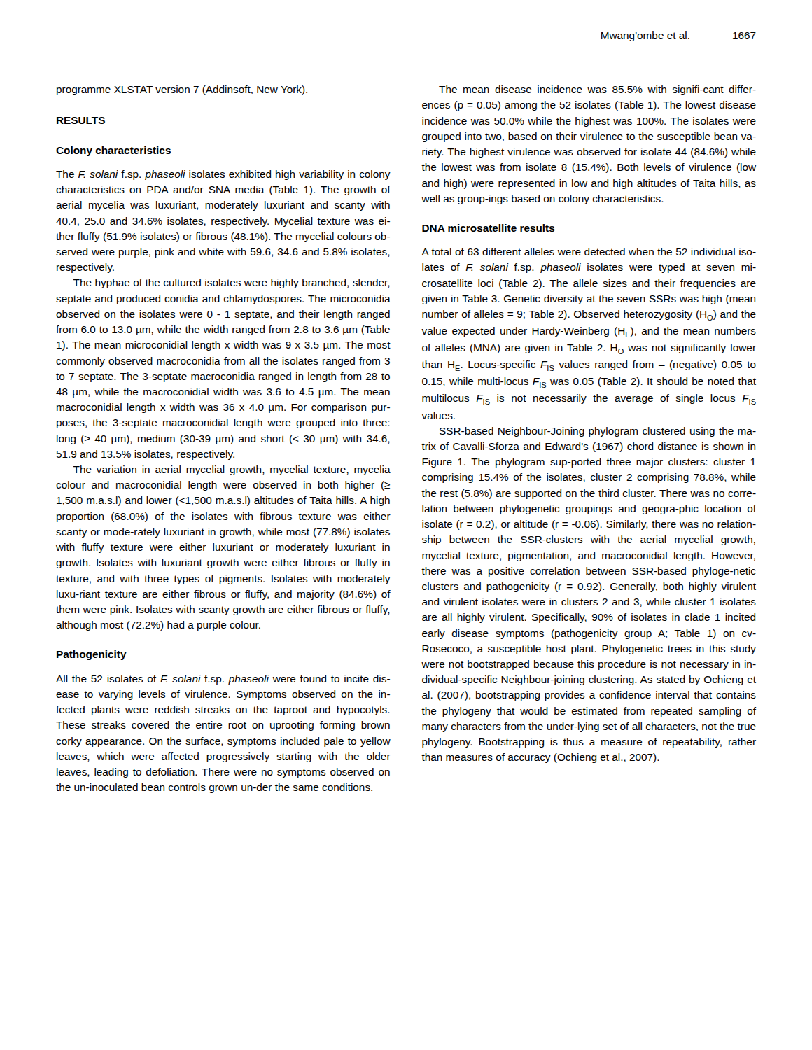Mwang'ombe et al. 1667
programme XLSTAT version 7 (Addinsoft, New York).
RESULTS
Colony characteristics
The F. solani f.sp. phaseoli isolates exhibited high variability in colony characteristics on PDA and/or SNA media (Table 1). The growth of aerial mycelia was luxuriant, moderately luxuriant and scanty with 40.4, 25.0 and 34.6% isolates, respectively. Mycelial texture was either fluffy (51.9% isolates) or fibrous (48.1%). The mycelial colours observed were purple, pink and white with 59.6, 34.6 and 5.8% isolates, respectively.
The hyphae of the cultured isolates were highly branched, slender, septate and produced conidia and chlamydospores. The microconidia observed on the isolates were 0 - 1 septate, and their length ranged from 6.0 to 13.0 µm, while the width ranged from 2.8 to 3.6 µm (Table 1). The mean microconidial length x width was 9 x 3.5 µm. The most commonly observed macroconidia from all the isolates ranged from 3 to 7 septate. The 3-septate macroconidia ranged in length from 28 to 48 µm, while the macroconidial width was 3.6 to 4.5 µm. The mean macroconidial length x width was 36 x 4.0 µm. For comparison purposes, the 3-septate macroconidial length were grouped into three: long (≥ 40 µm), medium (30-39 µm) and short (< 30 µm) with 34.6, 51.9 and 13.5% isolates, respectively.
The variation in aerial mycelial growth, mycelial texture, mycelia colour and macroconidial length were observed in both higher (≥ 1,500 m.a.s.l) and lower (<1,500 m.a.s.l) altitudes of Taita hills. A high proportion (68.0%) of the isolates with fibrous texture was either scanty or mode-rately luxuriant in growth, while most (77.8%) isolates with fluffy texture were either luxuriant or moderately luxuriant in growth. Isolates with luxuriant growth were either fibrous or fluffy in texture, and with three types of pigments. Isolates with moderately luxu-riant texture are either fibrous or fluffy, and majority (84.6%) of them were pink. Isolates with scanty growth are either fibrous or fluffy, although most (72.2%) had a purple colour.
Pathogenicity
All the 52 isolates of F. solani f.sp. phaseoli were found to incite disease to varying levels of virulence. Symptoms observed on the infected plants were reddish streaks on the taproot and hypocotyls. These streaks covered the entire root on uprooting forming brown corky appearance. On the surface, symptoms included pale to yellow leaves, which were affected progressively starting with the older leaves, leading to defoliation. There were no symptoms observed on the un-inoculated bean controls grown un-der the same conditions.
The mean disease incidence was 85.5% with signifi-cant differences (p = 0.05) among the 52 isolates (Table 1). The lowest disease incidence was 50.0% while the highest was 100%. The isolates were grouped into two, based on their virulence to the susceptible bean variety. The highest virulence was observed for isolate 44 (84.6%) while the lowest was from isolate 8 (15.4%). Both levels of virulence (low and high) were represented in low and high altitudes of Taita hills, as well as group-ings based on colony characteristics.
DNA microsatellite results
A total of 63 different alleles were detected when the 52 individual isolates of F. solani f.sp. phaseoli isolates were typed at seven microsatellite loci (Table 2). The allele sizes and their frequencies are given in Table 3. Genetic diversity at the seven SSRs was high (mean number of alleles = 9; Table 2). Observed heterozygosity (HO) and the value expected under Hardy-Weinberg (HE), and the mean numbers of alleles (MNA) are given in Table 2. HO was not significantly lower than HE. Locus-specific FIS values ranged from – (negative) 0.05 to 0.15, while multi-locus FIS was 0.05 (Table 2). It should be noted that multilocus FIS is not necessarily the average of single locus FIS values.
SSR-based Neighbour-Joining phylogram clustered using the matrix of Cavalli-Sforza and Edward's (1967) chord distance is shown in Figure 1. The phylogram sup-ported three major clusters: cluster 1 comprising 15.4% of the isolates, cluster 2 comprising 78.8%, while the rest (5.8%) are supported on the third cluster. There was no correlation between phylogenetic groupings and geogra-phic location of isolate (r = 0.2), or altitude (r = -0.06). Similarly, there was no relationship between the SSR-clusters with the aerial mycelial growth, mycelial texture, pigmentation, and macroconidial length. However, there was a positive correlation between SSR-based phyloge-netic clusters and pathogenicity (r = 0.92). Generally, both highly virulent and virulent isolates were in clusters 2 and 3, while cluster 1 isolates are all highly virulent. Specifically, 90% of isolates in clade 1 incited early disease symptoms (pathogenicity group A; Table 1) on cv-Rosecoco, a susceptible host plant. Phylogenetic trees in this study were not bootstrapped because this procedure is not necessary in individual-specific Neighbour-joining clustering. As stated by Ochieng et al. (2007), bootstrapping provides a confidence interval that contains the phylogeny that would be estimated from repeated sampling of many characters from the under-lying set of all characters, not the true phylogeny. Bootstrapping is thus a measure of repeatability, rather than measures of accuracy (Ochieng et al., 2007).